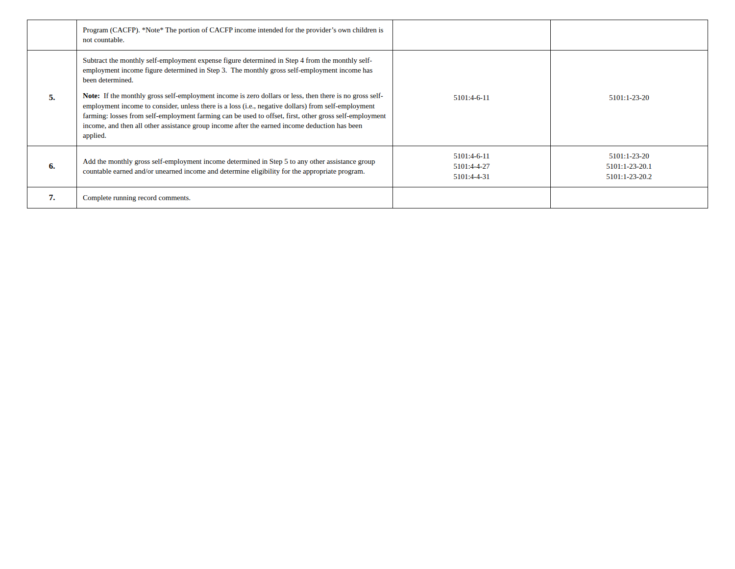| | Program (CACFP). *Note* The portion of CACFP income intended for the provider’s own children is not countable. | | |
| 5. | Subtract the monthly self-employment expense figure determined in Step 4 from the monthly self-employment income figure determined in Step 3. The monthly gross self-employment income has been determined. Note: If the monthly gross self-employment income is zero dollars or less, then there is no gross self-employment income to consider, unless there is a loss (i.e., negative dollars) from self-employment farming: losses from self-employment farming can be used to offset, first, other gross self-employment income, and then all other assistance group income after the earned income deduction has been applied. | 5101:4-6-11 | 5101:1-23-20 |
| 6. | Add the monthly gross self-employment income determined in Step 5 to any other assistance group countable earned and/or unearned income and determine eligibility for the appropriate program. | 5101:4-6-11 5101:4-4-27 5101:4-4-31 | 5101:1-23-20 5101:1-23-20.1 5101:1-23-20.2 |
| 7. | Complete running record comments. | | |